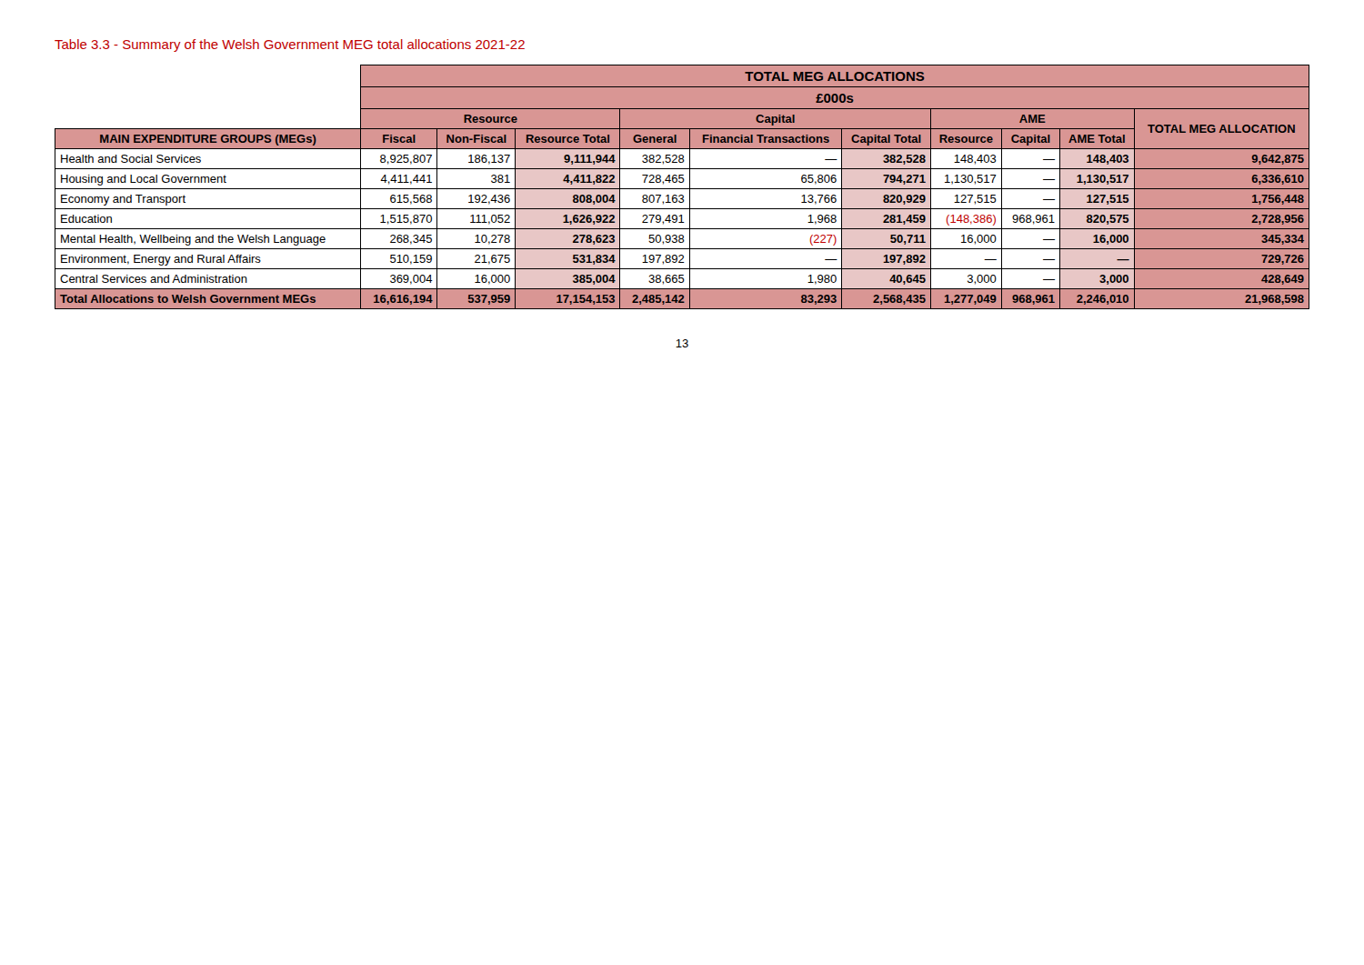Table 3.3 - Summary of the Welsh Government MEG total allocations 2021-22
| | TOTAL MEG ALLOCATIONS |
| --- | --- |
| £000s |
| Resource | Capital | AME | TOTAL MEG ALLOCATION |
| MAIN EXPENDITURE GROUPS (MEGs) | Fiscal | Non-Fiscal | Resource Total | General | Financial Transactions | Capital Total | Resource | Capital | AME Total |
| Health and Social Services | 8,925,807 | 186,137 | 9,111,944 | 382,528 | — | 382,528 | 148,403 | — | 148,403 | 9,642,875 |
| Housing and Local Government | 4,411,441 | 381 | 4,411,822 | 728,465 | 65,806 | 794,271 | 1,130,517 | — | 1,130,517 | 6,336,610 |
| Economy and Transport | 615,568 | 192,436 | 808,004 | 807,163 | 13,766 | 820,929 | 127,515 | — | 127,515 | 1,756,448 |
| Education | 1,515,870 | 111,052 | 1,626,922 | 279,491 | 1,968 | 281,459 | (148,386) | 968,961 | 820,575 | 2,728,956 |
| Mental Health, Wellbeing and the Welsh Language | 268,345 | 10,278 | 278,623 | 50,938 | (227) | 50,711 | 16,000 | — | 16,000 | 345,334 |
| Environment, Energy and Rural Affairs | 510,159 | 21,675 | 531,834 | 197,892 | — | 197,892 | — | — | — | 729,726 |
| Central Services and Administration | 369,004 | 16,000 | 385,004 | 38,665 | 1,980 | 40,645 | 3,000 | — | 3,000 | 428,649 |
| Total Allocations to Welsh Government MEGs | 16,616,194 | 537,959 | 17,154,153 | 2,485,142 | 83,293 | 2,568,435 | 1,277,049 | 968,961 | 2,246,010 | 21,968,598 |
13